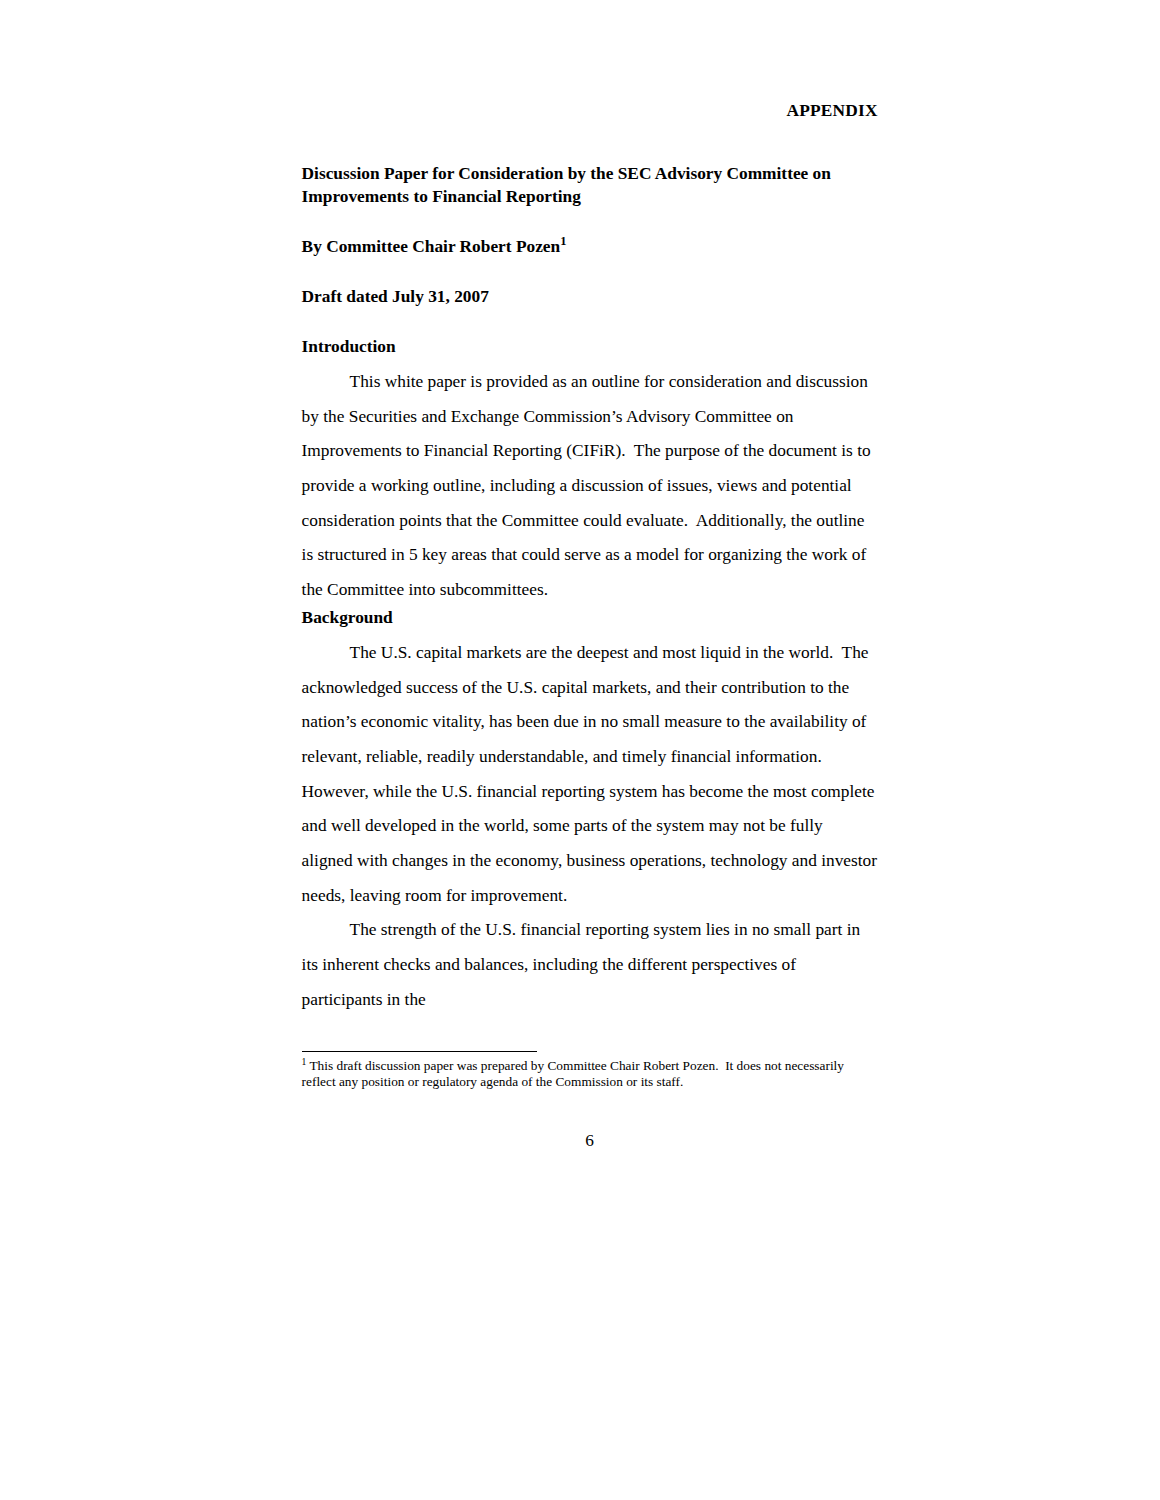APPENDIX
Discussion Paper for Consideration by the SEC Advisory Committee on
Improvements to Financial Reporting
By Committee Chair Robert Pozen1
Draft dated July 31, 2007
Introduction
This white paper is provided as an outline for consideration and discussion by the Securities and Exchange Commission’s Advisory Committee on Improvements to Financial Reporting (CIFiR). The purpose of the document is to provide a working outline, including a discussion of issues, views and potential consideration points that the Committee could evaluate. Additionally, the outline is structured in 5 key areas that could serve as a model for organizing the work of the Committee into subcommittees.
Background
The U.S. capital markets are the deepest and most liquid in the world. The acknowledged success of the U.S. capital markets, and their contribution to the nation’s economic vitality, has been due in no small measure to the availability of relevant, reliable, readily understandable, and timely financial information. However, while the U.S. financial reporting system has become the most complete and well developed in the world, some parts of the system may not be fully aligned with changes in the economy, business operations, technology and investor needs, leaving room for improvement.
The strength of the U.S. financial reporting system lies in no small part in its inherent checks and balances, including the different perspectives of participants in the
1 This draft discussion paper was prepared by Committee Chair Robert Pozen. It does not necessarily reflect any position or regulatory agenda of the Commission or its staff.
6